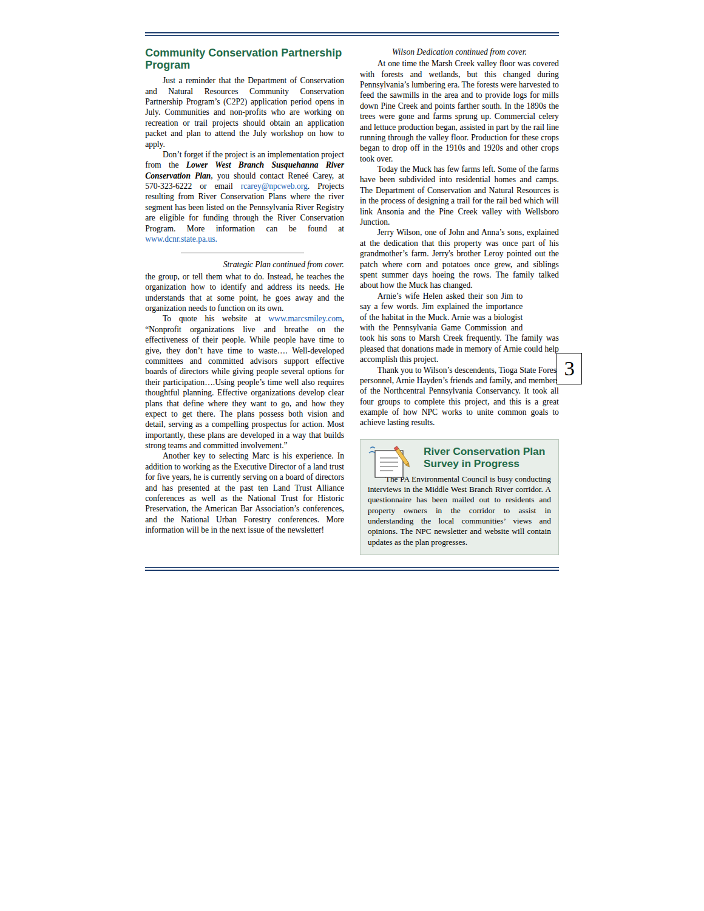Community Conservation Partnership Program
Just a reminder that the Department of Conservation and Natural Resources Community Conservation Partnership Program’s (C2P2) application period opens in July. Communities and non-profits who are working on recreation or trail projects should obtain an application packet and plan to attend the July workshop on how to apply.
Don’t forget if the project is an implementation project from the Lower West Branch Susquehanna River Conservation Plan, you should contact Reneé Carey, at 570-323-6222 or email rcarey@npcweb.org. Projects resulting from River Conservation Plans where the river segment has been listed on the Pennsylvania River Registry are eligible for funding through the River Conservation Program. More information can be found at www.dcnr.state.pa.us.
Strategic Plan continued from cover.
the group, or tell them what to do. Instead, he teaches the organization how to identify and address its needs. He understands that at some point, he goes away and the organization needs to function on its own.
To quote his website at www.marcsmiley.com, “Nonprofit organizations live and breathe on the effectiveness of their people. While people have time to give, they don’t have time to waste…. Well-developed committees and committed advisors support effective boards of directors while giving people several options for their participation….Using people’s time well also requires thoughtful planning. Effective organizations develop clear plans that define where they want to go, and how they expect to get there. The plans possess both vision and detail, serving as a compelling prospectus for action. Most importantly, these plans are developed in a way that builds strong teams and committed involvement.”
Another key to selecting Marc is his experience. In addition to working as the Executive Director of a land trust for five years, he is currently serving on a board of directors and has presented at the past ten Land Trust Alliance conferences as well as the National Trust for Historic Preservation, the American Bar Association’s conferences, and the National Urban Forestry conferences. More information will be in the next issue of the newsletter!
Wilson Dedication continued from cover.
At one time the Marsh Creek valley floor was covered with forests and wetlands, but this changed during Pennsylvania’s lumbering era. The forests were harvested to feed the sawmills in the area and to provide logs for mills down Pine Creek and points farther south. In the 1890s the trees were gone and farms sprung up. Commercial celery and lettuce production began, assisted in part by the rail line running through the valley floor. Production for these crops began to drop off in the 1910s and 1920s and other crops took over.
Today the Muck has few farms left. Some of the farms have been subdivided into residential homes and camps. The Department of Conservation and Natural Resources is in the process of designing a trail for the rail bed which will link Ansonia and the Pine Creek valley with Wellsboro Junction.
Jerry Wilson, one of John and Anna’s sons, explained at the dedication that this property was once part of his grandmother’s farm. Jerry's brother Leroy pointed out the patch where corn and potatoes once grew, and siblings spent summer days hoeing the rows. The family talked about how the Muck has changed.
Arnie’s wife Helen asked their son Jim to say a few words. Jim explained the importance of the habitat in the Muck. Arnie was a biologist with the Pennsylvania Game Commission and took his sons to Marsh Creek frequently. The family was pleased that donations made in memory of Arnie could help accomplish this project.
Thank you to Wilson’s descendents, Tioga State Forest personnel, Arnie Hayden’s friends and family, and members of the Northcentral Pennsylvania Conservancy. It took all four groups to complete this project, and this is a great example of how NPC works to unite common goals to achieve lasting results.
River Conservation Plan Survey in Progress
The PA Environmental Council is busy conducting interviews in the Middle West Branch River corridor. A questionnaire has been mailed out to residents and property owners in the corridor to assist in understanding the local communities’ views and opinions. The NPC newsletter and website will contain updates as the plan progresses.
3